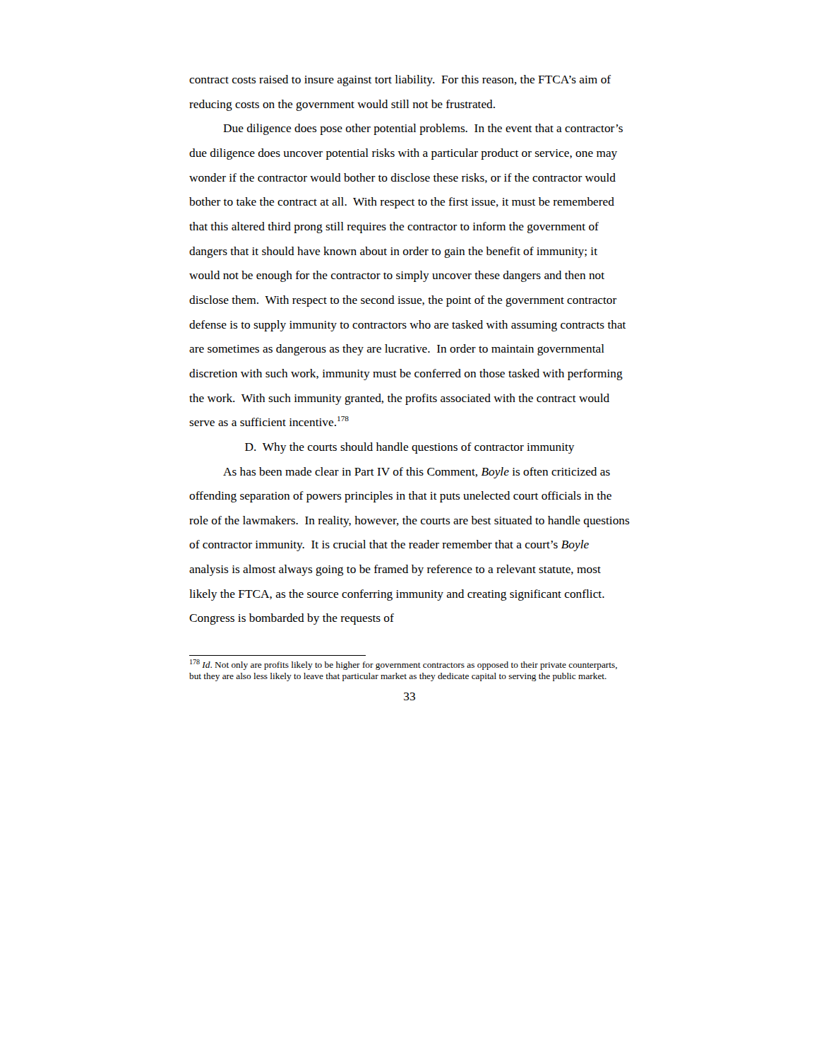contract costs raised to insure against tort liability. For this reason, the FTCA’s aim of reducing costs on the government would still not be frustrated.
Due diligence does pose other potential problems. In the event that a contractor’s due diligence does uncover potential risks with a particular product or service, one may wonder if the contractor would bother to disclose these risks, or if the contractor would bother to take the contract at all. With respect to the first issue, it must be remembered that this altered third prong still requires the contractor to inform the government of dangers that it should have known about in order to gain the benefit of immunity; it would not be enough for the contractor to simply uncover these dangers and then not disclose them. With respect to the second issue, the point of the government contractor defense is to supply immunity to contractors who are tasked with assuming contracts that are sometimes as dangerous as they are lucrative. In order to maintain governmental discretion with such work, immunity must be conferred on those tasked with performing the work. With such immunity granted, the profits associated with the contract would serve as a sufficient incentive.178
D. Why the courts should handle questions of contractor immunity
As has been made clear in Part IV of this Comment, Boyle is often criticized as offending separation of powers principles in that it puts unelected court officials in the role of the lawmakers. In reality, however, the courts are best situated to handle questions of contractor immunity. It is crucial that the reader remember that a court’s Boyle analysis is almost always going to be framed by reference to a relevant statute, most likely the FTCA, as the source conferring immunity and creating significant conflict. Congress is bombarded by the requests of
178 Id. Not only are profits likely to be higher for government contractors as opposed to their private counterparts, but they are also less likely to leave that particular market as they dedicate capital to serving the public market.
33